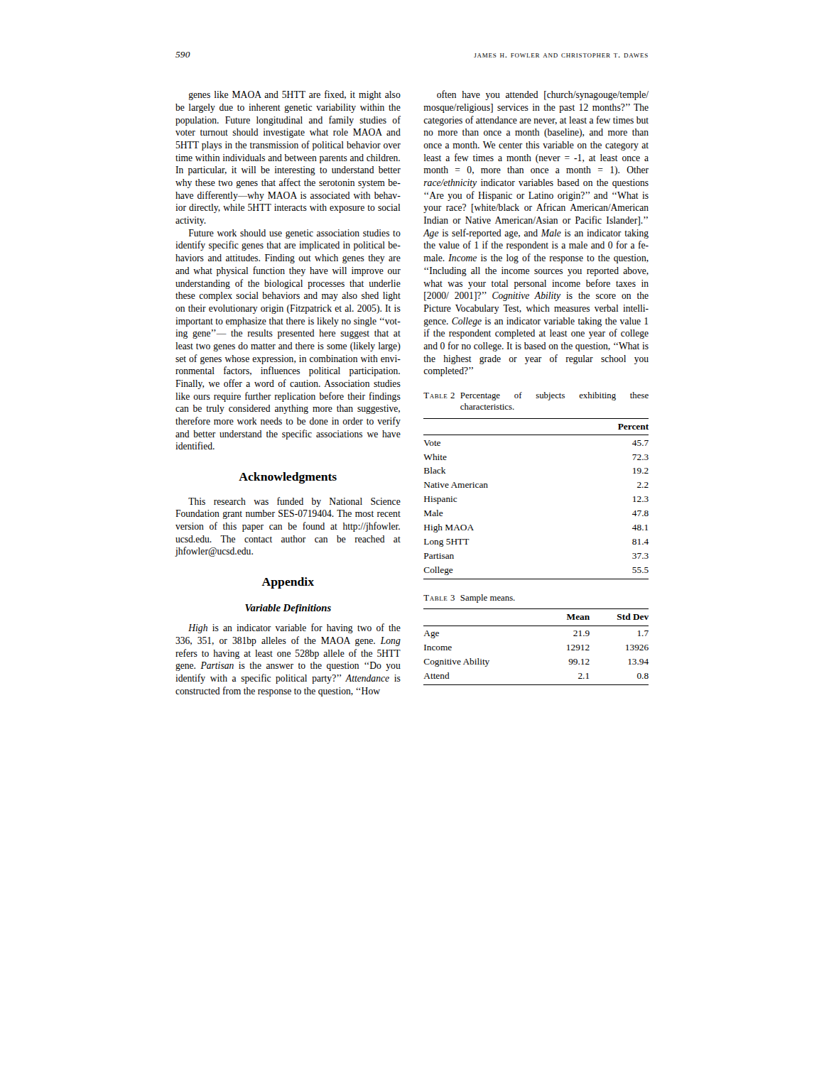590
james h. fowler and christopher t. dawes
genes like MAOA and 5HTT are fixed, it might also be largely due to inherent genetic variability within the population. Future longitudinal and family studies of voter turnout should investigate what role MAOA and 5HTT plays in the transmission of political behavior over time within individuals and between parents and children. In particular, it will be interesting to understand better why these two genes that affect the serotonin system behave differently—why MAOA is associated with behavior directly, while 5HTT interacts with exposure to social activity.
Future work should use genetic association studies to identify specific genes that are implicated in political behaviors and attitudes. Finding out which genes they are and what physical function they have will improve our understanding of the biological processes that underlie these complex social behaviors and may also shed light on their evolutionary origin (Fitzpatrick et al. 2005). It is important to emphasize that there is likely no single ‘‘voting gene’’— the results presented here suggest that at least two genes do matter and there is some (likely large) set of genes whose expression, in combination with environmental factors, influences political participation. Finally, we offer a word of caution. Association studies like ours require further replication before their findings can be truly considered anything more than suggestive, therefore more work needs to be done in order to verify and better understand the specific associations we have identified.
Acknowledgments
This research was funded by National Science Foundation grant number SES-0719404. The most recent version of this paper can be found at http://jhfowler. ucsd.edu. The contact author can be reached at jhfowler@ucsd.edu.
Appendix
Variable Definitions
High is an indicator variable for having two of the 336, 351, or 381bp alleles of the MAOA gene. Long refers to having at least one 528bp allele of the 5HTT gene. Partisan is the answer to the question ‘‘Do you identify with a specific political party?’’ Attendance is constructed from the response to the question, ‘‘How
often have you attended [church/synagouge/temple/ mosque/religious] services in the past 12 months?’’ The categories of attendance are never, at least a few times but no more than once a month (baseline), and more than once a month. We center this variable on the category at least a few times a month (never = -1, at least once a month = 0, more than once a month = 1). Other race/ethnicity indicator variables based on the questions ‘‘Are you of Hispanic or Latino origin?’’ and ‘‘What is your race? [white/black or African American/American Indian or Native American/Asian or Pacific Islander].’’ Age is self-reported age, and Male is an indicator taking the value of 1 if the respondent is a male and 0 for a female. Income is the log of the response to the question, ‘‘Including all the income sources you reported above, what was your total personal income before taxes in [2000/ 2001]?’’ Cognitive Ability is the score on the Picture Vocabulary Test, which measures verbal intelligence. College is an indicator variable taking the value 1 if the respondent completed at least one year of college and 0 for no college. It is based on the question, ‘‘What is the highest grade or year of regular school you completed?’’
Table 2 Percentage of subjects exhibiting these characteristics.
| | Percent |
| --- | --- |
| Vote | 45.7 |
| White | 72.3 |
| Black | 19.2 |
| Native American | 2.2 |
| Hispanic | 12.3 |
| Male | 47.8 |
| High MAOA | 48.1 |
| Long 5HTT | 81.4 |
| Partisan | 37.3 |
| College | 55.5 |
Table 3 Sample means.
| | Mean | Std Dev |
| --- | --- | --- |
| Age | 21.9 | 1.7 |
| Income | 12912 | 13926 |
| Cognitive Ability | 99.12 | 13.94 |
| Attend | 2.1 | 0.8 |